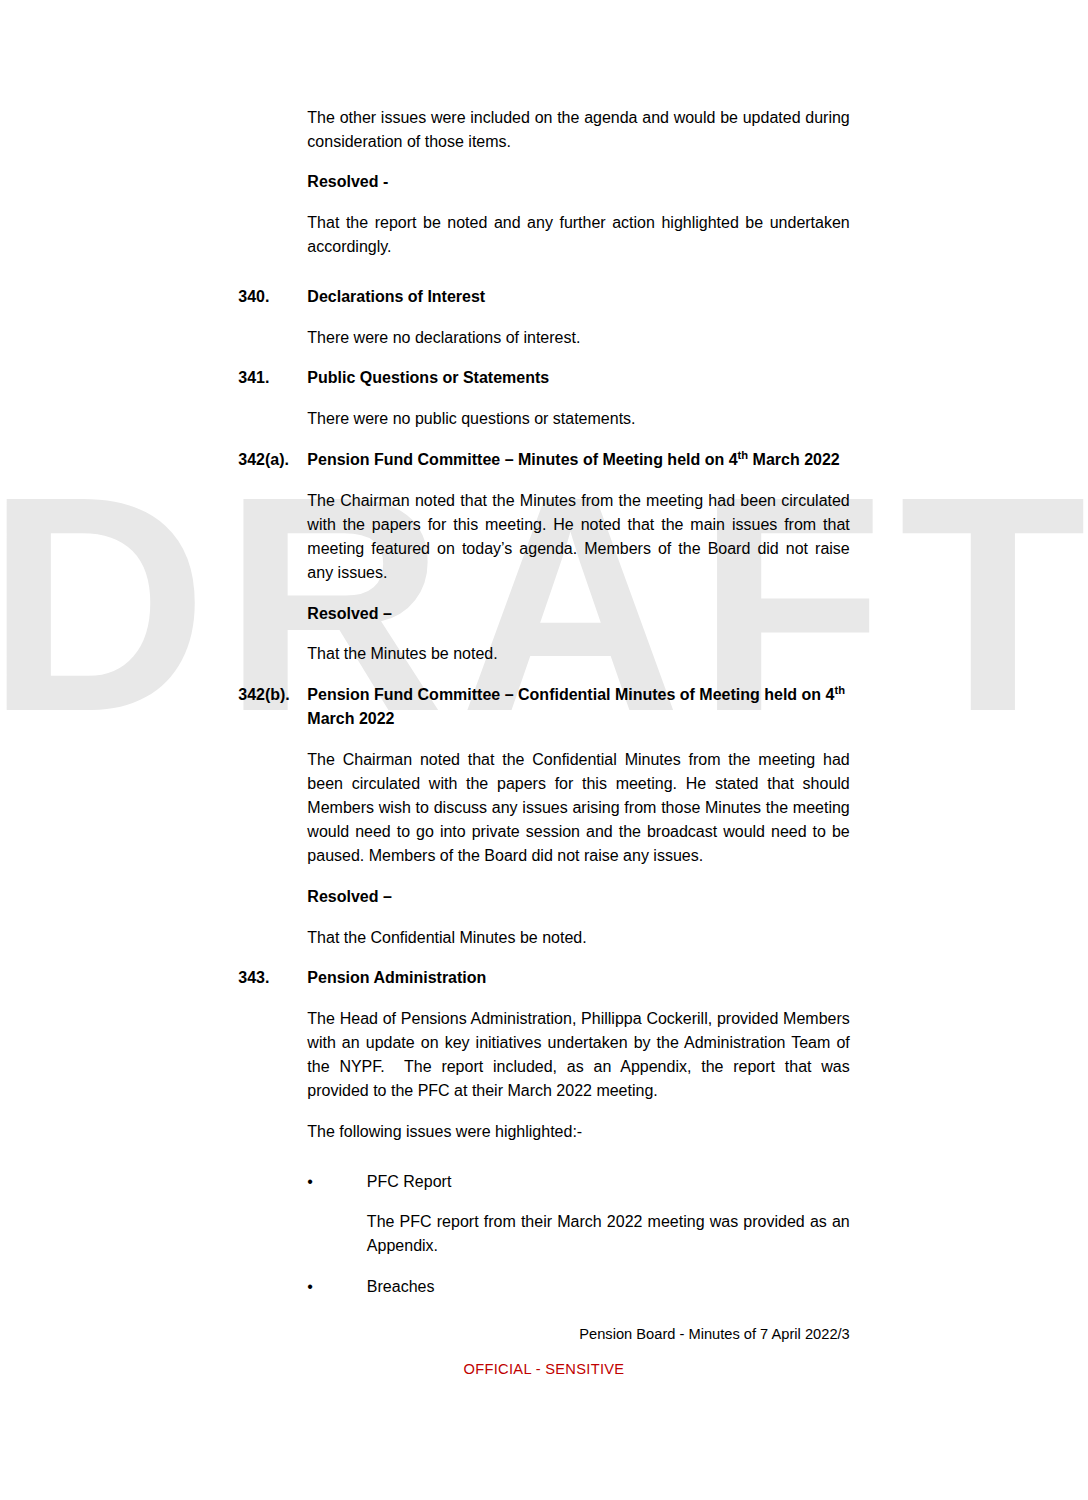DRAFT
The other issues were included on the agenda and would be updated during consideration of those items.
Resolved -
That the report be noted and any further action highlighted be undertaken accordingly.
340.
Declarations of Interest
There were no declarations of interest.
341.
Public Questions or Statements
There were no public questions or statements.
342(a).
Pension Fund Committee – Minutes of Meeting held on 4th March 2022
The Chairman noted that the Minutes from the meeting had been circulated with the papers for this meeting. He noted that the main issues from that meeting featured on today’s agenda. Members of the Board did not raise any issues.
Resolved –
That the Minutes be noted.
342(b).
Pension Fund Committee – Confidential Minutes of Meeting held on 4th March 2022
The Chairman noted that the Confidential Minutes from the meeting had been circulated with the papers for this meeting. He stated that should Members wish to discuss any issues arising from those Minutes the meeting would need to go into private session and the broadcast would need to be paused. Members of the Board did not raise any issues.
Resolved –
That the Confidential Minutes be noted.
343.
Pension Administration
The Head of Pensions Administration, Phillippa Cockerill, provided Members with an update on key initiatives undertaken by the Administration Team of the NYPF. The report included, as an Appendix, the report that was provided to the PFC at their March 2022 meeting.
The following issues were highlighted:-
•
PFC Report
The PFC report from their March 2022 meeting was provided as an Appendix.
•
Breaches
Pension Board - Minutes of 7 April 2022/3
OFFICIAL - SENSITIVE